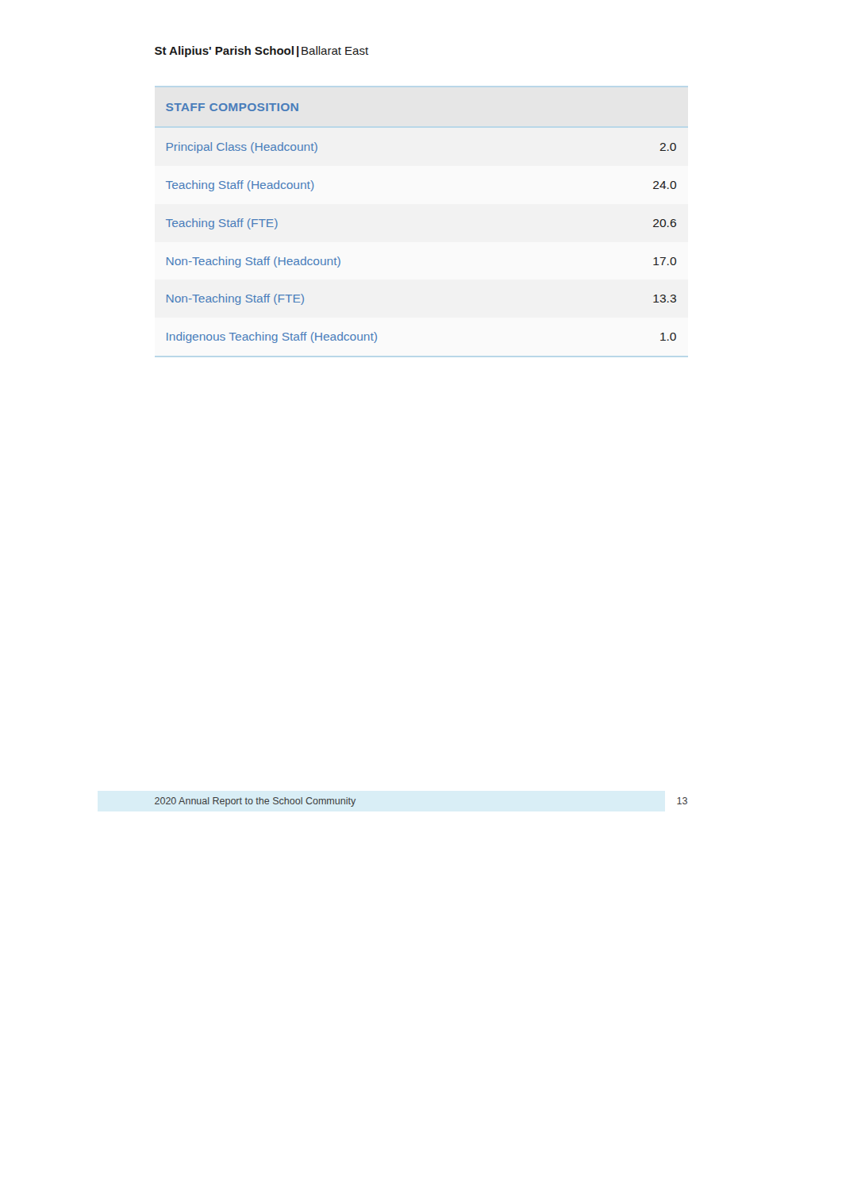St Alipius' Parish School|Ballarat East
STAFF COMPOSITION
| Principal Class (Headcount) | 2.0 |
| Teaching Staff (Headcount) | 24.0 |
| Teaching Staff (FTE) | 20.6 |
| Non-Teaching Staff (Headcount) | 17.0 |
| Non-Teaching Staff (FTE) | 13.3 |
| Indigenous Teaching Staff (Headcount) | 1.0 |
2020 Annual Report to the School Community
13